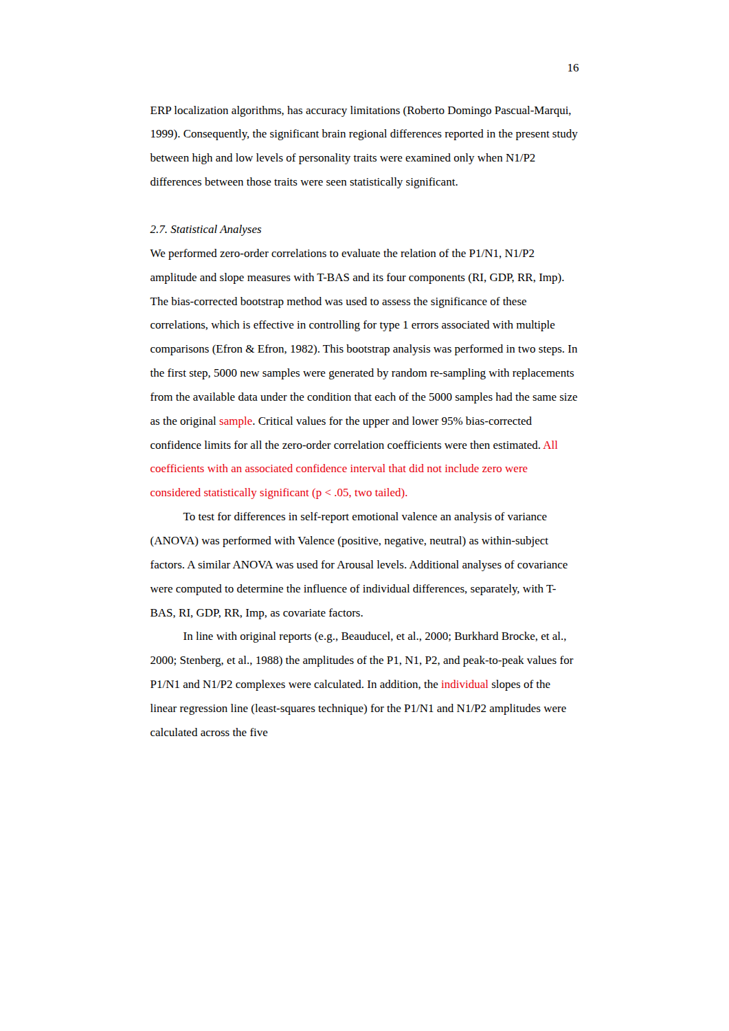16
ERP localization algorithms, has accuracy limitations (Roberto Domingo Pascual-Marqui, 1999). Consequently, the significant brain regional differences reported in the present study between high and low levels of personality traits were examined only when N1/P2 differences between those traits were seen statistically significant.
2.7. Statistical Analyses
We performed zero-order correlations to evaluate the relation of the P1/N1, N1/P2 amplitude and slope measures with T-BAS and its four components (RI, GDP, RR, Imp). The bias-corrected bootstrap method was used to assess the significance of these correlations, which is effective in controlling for type 1 errors associated with multiple comparisons (Efron & Efron, 1982). This bootstrap analysis was performed in two steps. In the first step, 5000 new samples were generated by random re-sampling with replacements from the available data under the condition that each of the 5000 samples had the same size as the original sample. Critical values for the upper and lower 95% bias-corrected confidence limits for all the zero-order correlation coefficients were then estimated. All coefficients with an associated confidence interval that did not include zero were considered statistically significant (p < .05, two tailed).
To test for differences in self-report emotional valence an analysis of variance (ANOVA) was performed with Valence (positive, negative, neutral) as within-subject factors. A similar ANOVA was used for Arousal levels. Additional analyses of covariance were computed to determine the influence of individual differences, separately, with T-BAS, RI, GDP, RR, Imp, as covariate factors.
In line with original reports (e.g., Beauducel, et al., 2000; Burkhard Brocke, et al., 2000; Stenberg, et al., 1988) the amplitudes of the P1, N1, P2, and peak-to-peak values for P1/N1 and N1/P2 complexes were calculated. In addition, the individual slopes of the linear regression line (least-squares technique) for the P1/N1 and N1/P2 amplitudes were calculated across the five